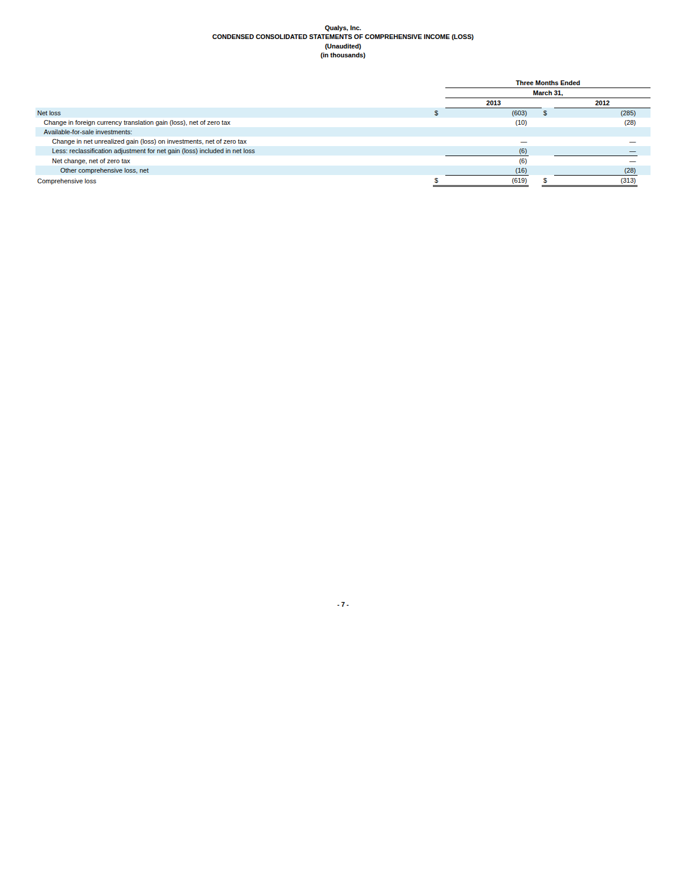Qualys, Inc.
CONDENSED CONSOLIDATED STATEMENTS OF COMPREHENSIVE INCOME (LOSS)
(Unaudited)
(in thousands)
| | | Three Months Ended |
| | | March 31, |
| | | 2013 | | 2012 |
| Net loss | $ | (603) | | $ | (285) | |
| Change in foreign currency translation gain (loss), net of zero tax | | (10) | | | (28) | |
| Available-for-sale investments: | | | | | | |
| Change in net unrealized gain (loss) on investments, net of zero tax | | — | | | — | |
| Less: reclassification adjustment for net gain (loss) included in net loss | | (6) | | | — | |
| Net change, net of zero tax | | (6) | | | — | |
| Other comprehensive loss, net | | (16) | | | (28) | |
| Comprehensive loss | $ | (619) | | $ | (313) | |
- 7 -